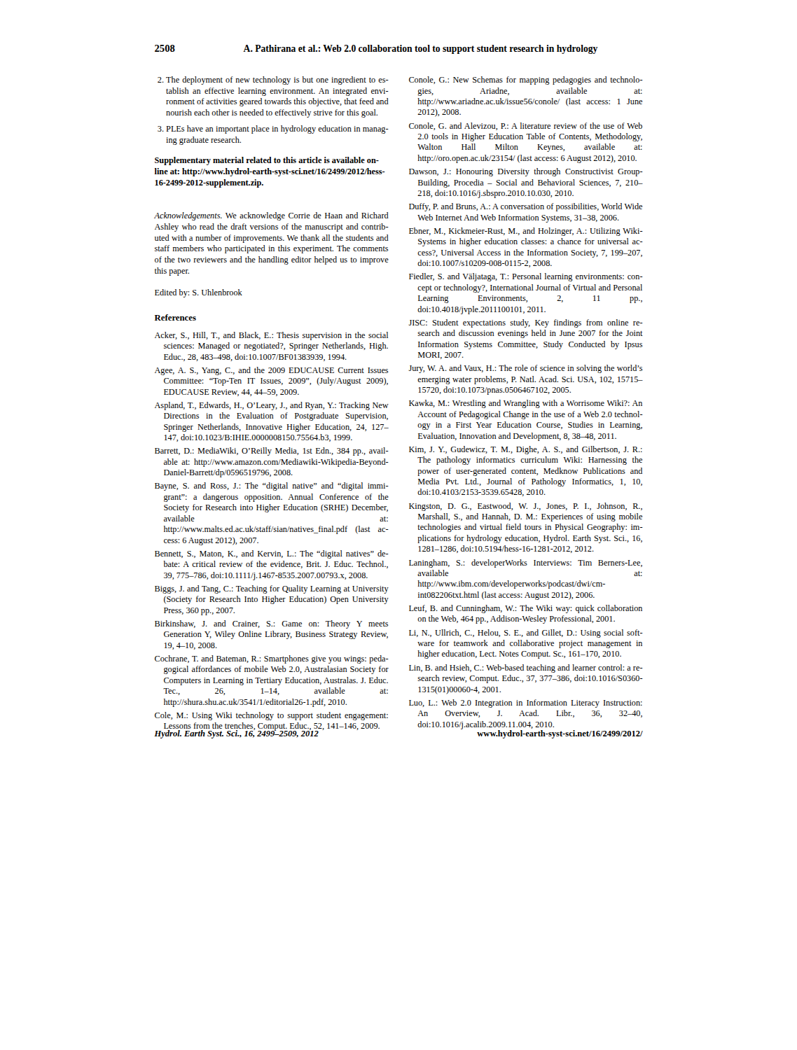2508
A. Pathirana et al.: Web 2.0 collaboration tool to support student research in hydrology
The deployment of new technology is but one ingredient to establish an effective learning environment. An integrated environment of activities geared towards this objective, that feed and nourish each other is needed to effectively strive for this goal.
PLEs have an important place in hydrology education in managing graduate research.
Supplementary material related to this article is available online at: http://www.hydrol-earth-syst-sci.net/16/2499/2012/hess-16-2499-2012-supplement.zip.
Acknowledgements. We acknowledge Corrie de Haan and Richard Ashley who read the draft versions of the manuscript and contributed with a number of improvements. We thank all the students and staff members who participated in this experiment. The comments of the two reviewers and the handling editor helped us to improve this paper.
Edited by: S. Uhlenbrook
References
Acker, S., Hill, T., and Black, E.: Thesis supervision in the social sciences: Managed or negotiated?, Springer Netherlands, High. Educ., 28, 483–498, doi:10.1007/BF01383939, 1994.
Agee, A. S., Yang, C., and the 2009 EDUCAUSE Current Issues Committee: “Top-Ten IT Issues, 2009”, (July/August 2009), EDUCAUSE Review, 44, 44–59, 2009.
Aspland, T., Edwards, H., O’Leary, J., and Ryan, Y.: Tracking New Directions in the Evaluation of Postgraduate Supervision, Springer Netherlands, Innovative Higher Education, 24, 127–147, doi:10.1023/B:IHIE.0000008150.75564.b3, 1999.
Barrett, D.: MediaWiki, O’Reilly Media, 1st Edn., 384 pp., available at: http://www.amazon.com/Mediawiki-Wikipedia-Beyond-Daniel-Barrett/dp/0596519796, 2008.
Bayne, S. and Ross, J.: The “digital native” and “digital immigrant”: a dangerous opposition. Annual Conference of the Society for Research into Higher Education (SRHE) December, available at: http://www.malts.ed.ac.uk/staff/sian/natives_final.pdf (last access: 6 August 2012), 2007.
Bennett, S., Maton, K., and Kervin, L.: The “digital natives” debate: A critical review of the evidence, Brit. J. Educ. Technol., 39, 775–786, doi:10.1111/j.1467-8535.2007.00793.x, 2008.
Biggs, J. and Tang, C.: Teaching for Quality Learning at University (Society for Research Into Higher Education) Open University Press, 360 pp., 2007.
Birkinshaw, J. and Crainer, S.: Game on: Theory Y meets Generation Y, Wiley Online Library, Business Strategy Review, 19, 4–10, 2008.
Cochrane, T. and Bateman, R.: Smartphones give you wings: pedagogical affordances of mobile Web 2.0, Australasian Society for Computers in Learning in Tertiary Education, Australas. J. Educ. Tec., 26, 1–14, available at: http://shura.shu.ac.uk/3541/1/editorial26-1.pdf, 2010.
Cole, M.: Using Wiki technology to support student engagement: Lessons from the trenches, Comput. Educ., 52, 141–146, 2009.
Conole, G.: New Schemas for mapping pedagogies and technologies, Ariadne, available at: http://www.ariadne.ac.uk/issue56/conole/ (last access: 1 June 2012), 2008.
Conole, G. and Alevizou, P.: A literature review of the use of Web 2.0 tools in Higher Education Table of Contents, Methodology, Walton Hall Milton Keynes, available at: http://oro.open.ac.uk/23154/ (last access: 6 August 2012), 2010.
Dawson, J.: Honouring Diversity through Constructivist Group-Building, Procedia – Social and Behavioral Sciences, 7, 210–218, doi:10.1016/j.sbspro.2010.10.030, 2010.
Duffy, P. and Bruns, A.: A conversation of possibilities, World Wide Web Internet And Web Information Systems, 31–38, 2006.
Ebner, M., Kickmeier-Rust, M., and Holzinger, A.: Utilizing Wiki-Systems in higher education classes: a chance for universal access?, Universal Access in the Information Society, 7, 199–207, doi:10.1007/s10209-008-0115-2, 2008.
Fiedler, S. and Väljataga, T.: Personal learning environments: concept or technology?, International Journal of Virtual and Personal Learning Environments, 2, 11 pp., doi:10.4018/jvple.2011100101, 2011.
JISC: Student expectations study, Key findings from online research and discussion evenings held in June 2007 for the Joint Information Systems Committee, Study Conducted by Ipsus MORI, 2007.
Jury, W. A. and Vaux, H.: The role of science in solving the world’s emerging water problems, P. Natl. Acad. Sci. USA, 102, 15715–15720, doi:10.1073/pnas.0506467102, 2005.
Kawka, M.: Wrestling and Wrangling with a Worrisome Wiki?: An Account of Pedagogical Change in the use of a Web 2.0 technology in a First Year Education Course, Studies in Learning, Evaluation, Innovation and Development, 8, 38–48, 2011.
Kim, J. Y., Gudewicz, T. M., Dighe, A. S., and Gilbertson, J. R.: The pathology informatics curriculum Wiki: Harnessing the power of user-generated content, Medknow Publications and Media Pvt. Ltd., Journal of Pathology Informatics, 1, 10, doi:10.4103/2153-3539.65428, 2010.
Kingston, D. G., Eastwood, W. J., Jones, P. I., Johnson, R., Marshall, S., and Hannah, D. M.: Experiences of using mobile technologies and virtual field tours in Physical Geography: implications for hydrology education, Hydrol. Earth Syst. Sci., 16, 1281–1286, doi:10.5194/hess-16-1281-2012, 2012.
Laningham, S.: developerWorks Interviews: Tim Berners-Lee, available at: http://www.ibm.com/developerworks/podcast/dwi/cm-int082206txt.html (last access: August 2012), 2006.
Leuf, B. and Cunningham, W.: The Wiki way: quick collaboration on the Web, 464 pp., Addison-Wesley Professional, 2001.
Li, N., Ullrich, C., Helou, S. E., and Gillet, D.: Using social software for teamwork and collaborative project management in higher education, Lect. Notes Comput. Sc., 161–170, 2010.
Lin, B. and Hsieh, C.: Web-based teaching and learner control: a research review, Comput. Educ., 37, 377–386, doi:10.1016/S0360-1315(01)00060-4, 2001.
Luo, L.: Web 2.0 Integration in Information Literacy Instruction: An Overview, J. Acad. Libr., 36, 32–40, doi:10.1016/j.acalib.2009.11.004, 2010.
Hydrol. Earth Syst. Sci., 16, 2499–2509, 2012
www.hydrol-earth-syst-sci.net/16/2499/2012/